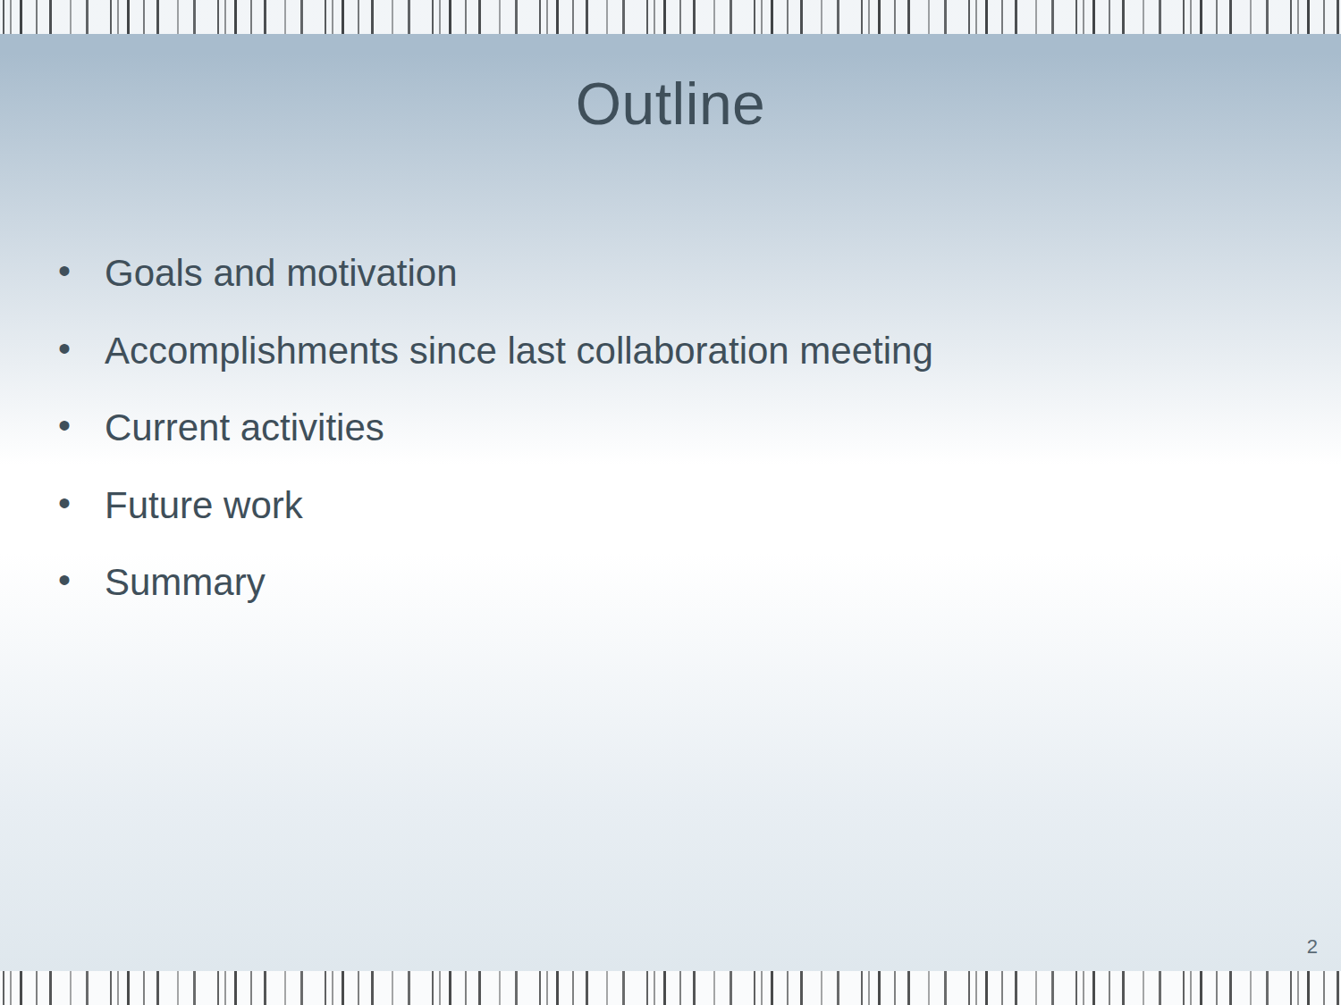Outline
Goals and motivation
Accomplishments since last collaboration meeting
Current activities
Future work
Summary
2